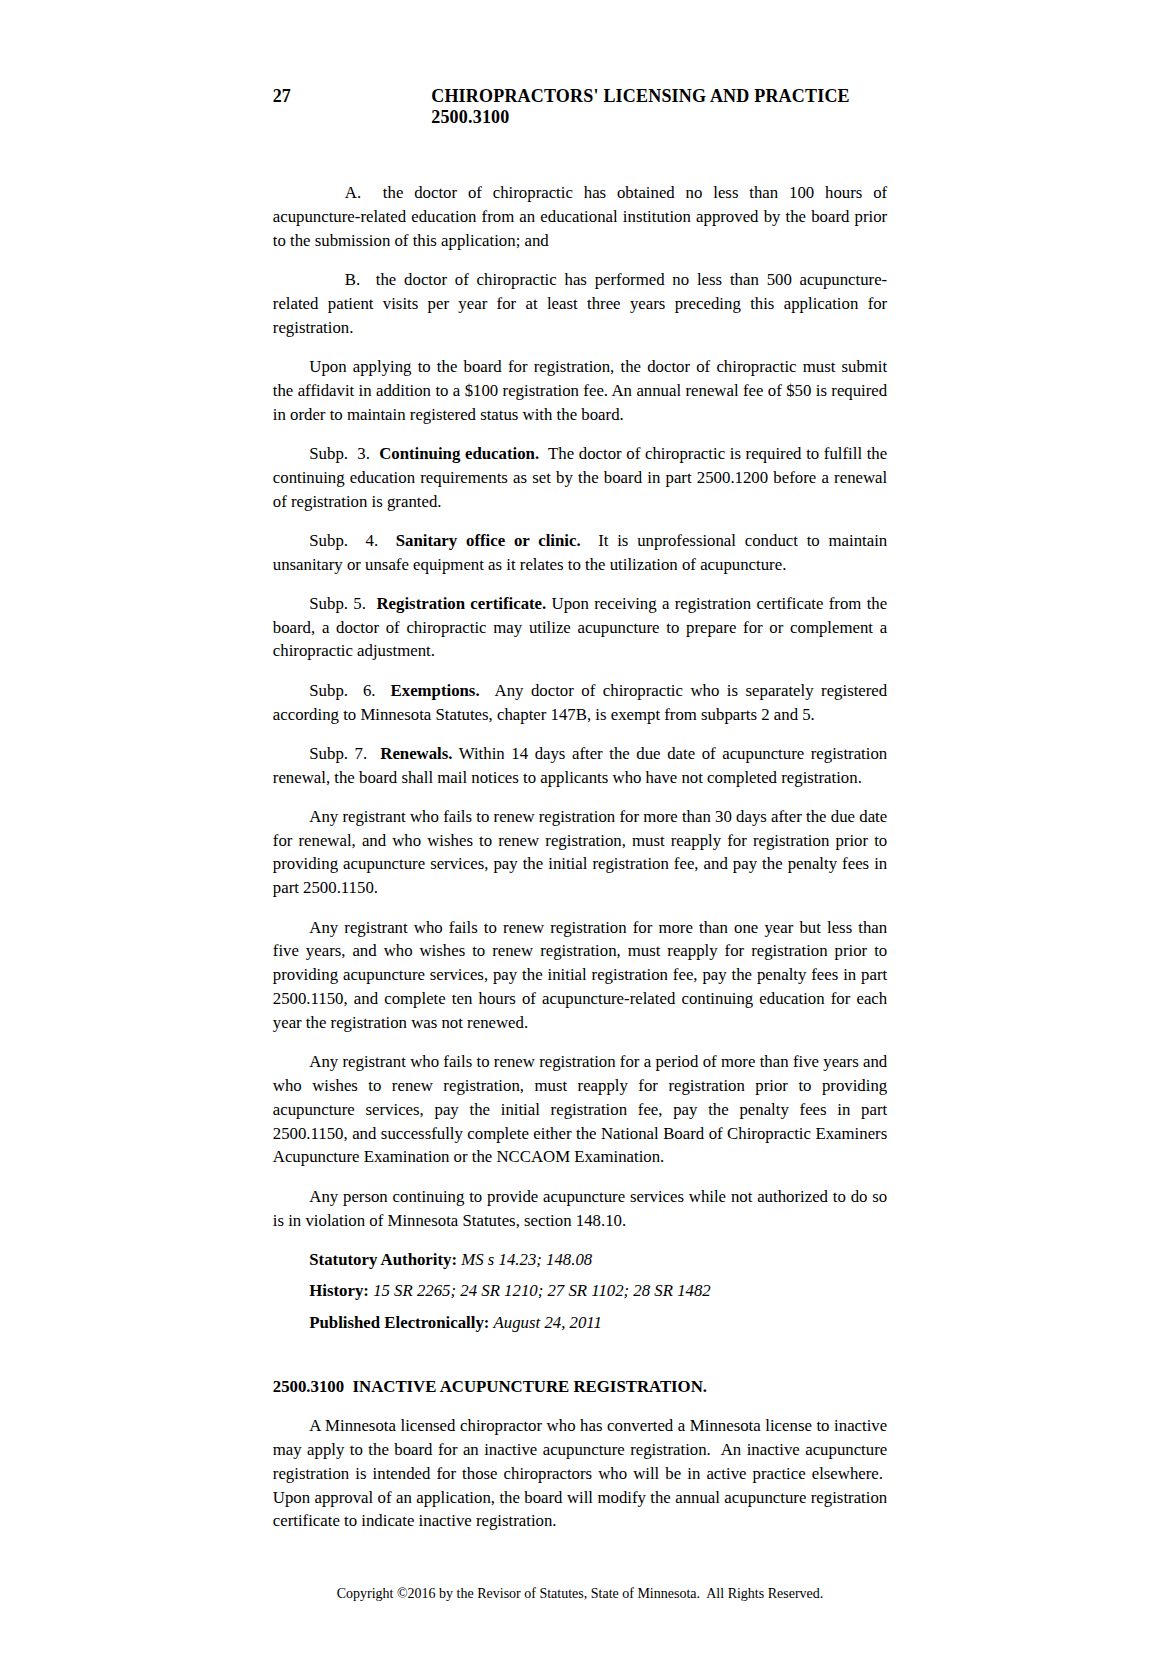27 CHIROPRACTORS' LICENSING AND PRACTICE 2500.3100
A. the doctor of chiropractic has obtained no less than 100 hours of acupuncture-related education from an educational institution approved by the board prior to the submission of this application; and
B. the doctor of chiropractic has performed no less than 500 acupuncture-related patient visits per year for at least three years preceding this application for registration.
Upon applying to the board for registration, the doctor of chiropractic must submit the affidavit in addition to a $100 registration fee. An annual renewal fee of $50 is required in order to maintain registered status with the board.
Subp. 3. Continuing education. The doctor of chiropractic is required to fulfill the continuing education requirements as set by the board in part 2500.1200 before a renewal of registration is granted.
Subp. 4. Sanitary office or clinic. It is unprofessional conduct to maintain unsanitary or unsafe equipment as it relates to the utilization of acupuncture.
Subp. 5. Registration certificate. Upon receiving a registration certificate from the board, a doctor of chiropractic may utilize acupuncture to prepare for or complement a chiropractic adjustment.
Subp. 6. Exemptions. Any doctor of chiropractic who is separately registered according to Minnesota Statutes, chapter 147B, is exempt from subparts 2 and 5.
Subp. 7. Renewals. Within 14 days after the due date of acupuncture registration renewal, the board shall mail notices to applicants who have not completed registration.
Any registrant who fails to renew registration for more than 30 days after the due date for renewal, and who wishes to renew registration, must reapply for registration prior to providing acupuncture services, pay the initial registration fee, and pay the penalty fees in part 2500.1150.
Any registrant who fails to renew registration for more than one year but less than five years, and who wishes to renew registration, must reapply for registration prior to providing acupuncture services, pay the initial registration fee, pay the penalty fees in part 2500.1150, and complete ten hours of acupuncture-related continuing education for each year the registration was not renewed.
Any registrant who fails to renew registration for a period of more than five years and who wishes to renew registration, must reapply for registration prior to providing acupuncture services, pay the initial registration fee, pay the penalty fees in part 2500.1150, and successfully complete either the National Board of Chiropractic Examiners Acupuncture Examination or the NCCAOM Examination.
Any person continuing to provide acupuncture services while not authorized to do so is in violation of Minnesota Statutes, section 148.10.
Statutory Authority: MS s 14.23; 148.08
History: 15 SR 2265; 24 SR 1210; 27 SR 1102; 28 SR 1482
Published Electronically: August 24, 2011
2500.3100 INACTIVE ACUPUNCTURE REGISTRATION.
A Minnesota licensed chiropractor who has converted a Minnesota license to inactive may apply to the board for an inactive acupuncture registration. An inactive acupuncture registration is intended for those chiropractors who will be in active practice elsewhere. Upon approval of an application, the board will modify the annual acupuncture registration certificate to indicate inactive registration.
Copyright ©2016 by the Revisor of Statutes, State of Minnesota. All Rights Reserved.